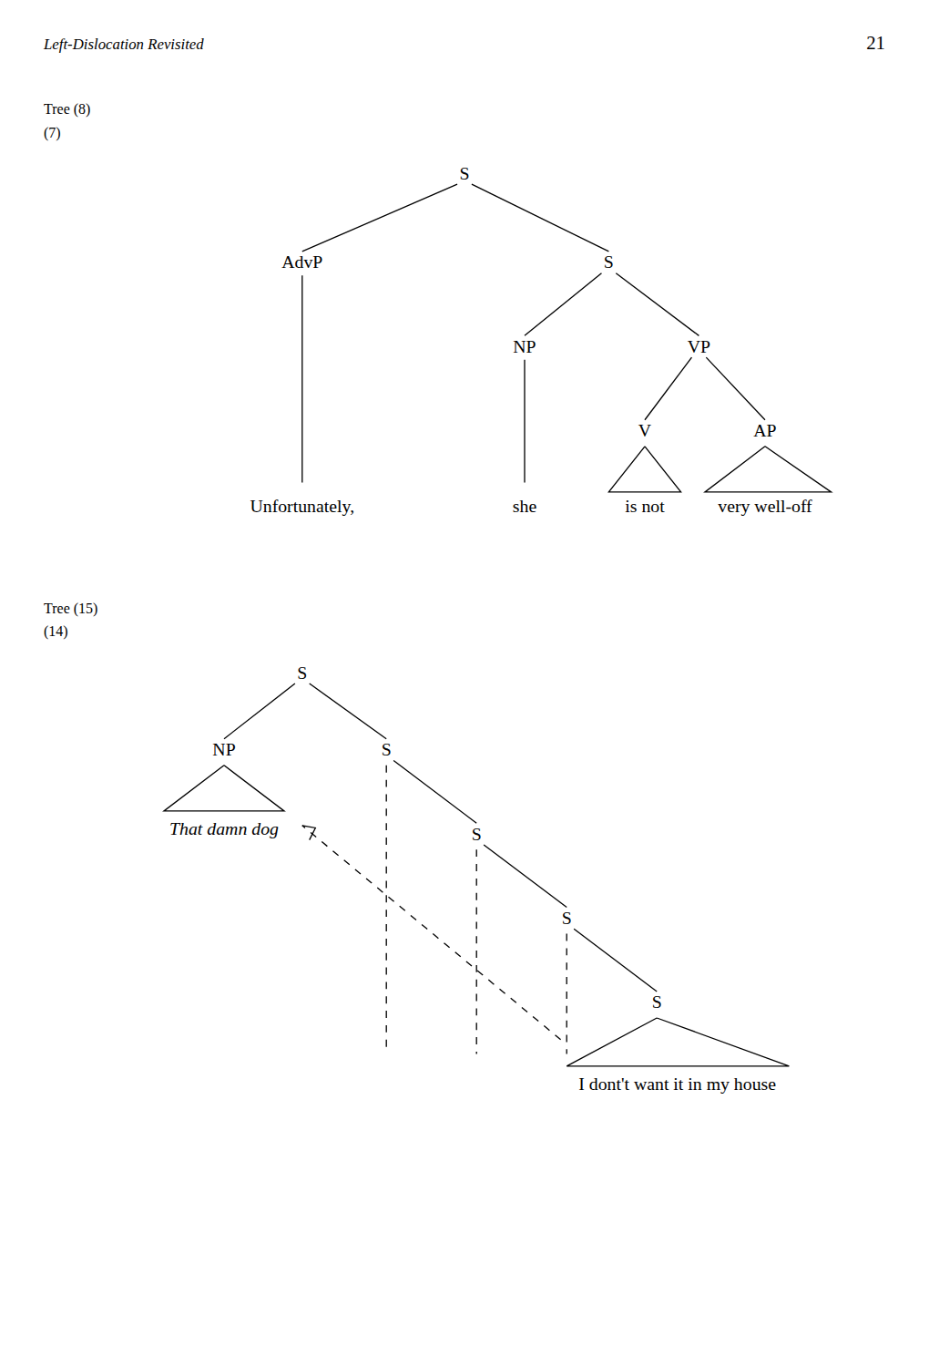Left-Dislocation Revisited 21
Tree (8)
(7)
Syntactic tree for example (7) Tree with root S branching to AdvP "Unfortunately," and S; the lower S branches to NP "she" and VP, which branches to V "is not" and AP "very well-off". S AdvP S NP VP V AP Unfortunately, she is not very well-off
Tree (15)
(14)
Syntactic tree for example (14) Tree with root S branching to NP "That damn dog" and a right-branching series of S nodes, with dashed lines indicating a coreference relation from the lowest S to the dislocated NP; the lowest S contains "I dont't want it in my house". S NP That damn dog S S S S I dont't want it in my house